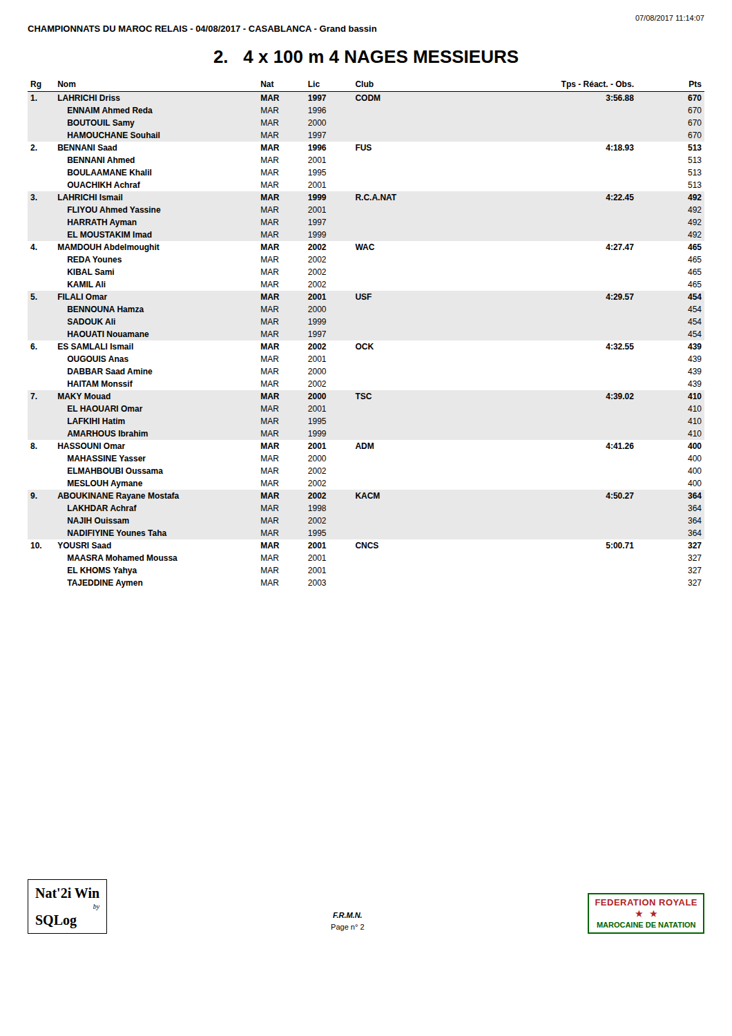07/08/2017 11:14:07
CHAMPIONNATS DU MAROC RELAIS - 04/08/2017 - CASABLANCA - Grand bassin
2. 4 x 100 m 4 NAGES MESSIEURS
| Rg | Nom | Nat | Lic | Club | Tps - Réact. - Obs. | Pts |
| --- | --- | --- | --- | --- | --- | --- |
| 1. | LAHRICHI Driss | MAR | 1997 | CODM | 3:56.88 | 670 |
| | ENNAIM Ahmed Reda | MAR | 1996 | | | 670 |
| | BOUTOUIL Samy | MAR | 2000 | | | 670 |
| | HAMOUCHANE Souhail | MAR | 1997 | | | 670 |
| 2. | BENNANI Saad | MAR | 1996 | FUS | 4:18.93 | 513 |
| | BENNANI Ahmed | MAR | 2001 | | | 513 |
| | BOULAAMANE Khalil | MAR | 1995 | | | 513 |
| | OUACHIKH Achraf | MAR | 2001 | | | 513 |
| 3. | LAHRICHI Ismail | MAR | 1999 | R.C.A.NAT | 4:22.45 | 492 |
| | FLIYOU Ahmed Yassine | MAR | 2001 | | | 492 |
| | HARRATH Ayman | MAR | 1997 | | | 492 |
| | EL MOUSTAKIM Imad | MAR | 1999 | | | 492 |
| 4. | MAMDOUH Abdelmoughit | MAR | 2002 | WAC | 4:27.47 | 465 |
| | REDA Younes | MAR | 2002 | | | 465 |
| | KIBAL Sami | MAR | 2002 | | | 465 |
| | KAMIL Ali | MAR | 2002 | | | 465 |
| 5. | FILALI Omar | MAR | 2001 | USF | 4:29.57 | 454 |
| | BENNOUNA Hamza | MAR | 2000 | | | 454 |
| | SADOUK Ali | MAR | 1999 | | | 454 |
| | HAOUATI Nouamane | MAR | 1997 | | | 454 |
| 6. | ES SAMLALI Ismail | MAR | 2002 | OCK | 4:32.55 | 439 |
| | OUGOUIS Anas | MAR | 2001 | | | 439 |
| | DABBAR Saad Amine | MAR | 2000 | | | 439 |
| | HAITAM Monssif | MAR | 2002 | | | 439 |
| 7. | MAKY Mouad | MAR | 2000 | TSC | 4:39.02 | 410 |
| | EL HAOUARI Omar | MAR | 2001 | | | 410 |
| | LAFKIHI Hatim | MAR | 1995 | | | 410 |
| | AMARHOUS Ibrahim | MAR | 1999 | | | 410 |
| 8. | HASSOUNI Omar | MAR | 2001 | ADM | 4:41.26 | 400 |
| | MAHASSINE Yasser | MAR | 2000 | | | 400 |
| | ELMAHBOUBI Oussama | MAR | 2002 | | | 400 |
| | MESLOUH Aymane | MAR | 2002 | | | 400 |
| 9. | ABOUKINANE Rayane Mostafa | MAR | 2002 | KACM | 4:50.27 | 364 |
| | LAKHDAR Achraf | MAR | 1998 | | | 364 |
| | NAJIH Ouissam | MAR | 2002 | | | 364 |
| | NADIFIYINE Younes Taha | MAR | 1995 | | | 364 |
| 10. | YOUSRI Saad | MAR | 2001 | CNCS | 5:00.71 | 327 |
| | MAASRA Mohamed Moussa | MAR | 2001 | | | 327 |
| | EL KHOMS Yahya | MAR | 2001 | | | 327 |
| | TAJEDDINE Aymen | MAR | 2003 | | | 327 |
Nat'2i Win by SQLog
F.R.M.N.
Page n° 2
FEDERATION ROYALE
★ ★
MAROCAINE DE NATATION